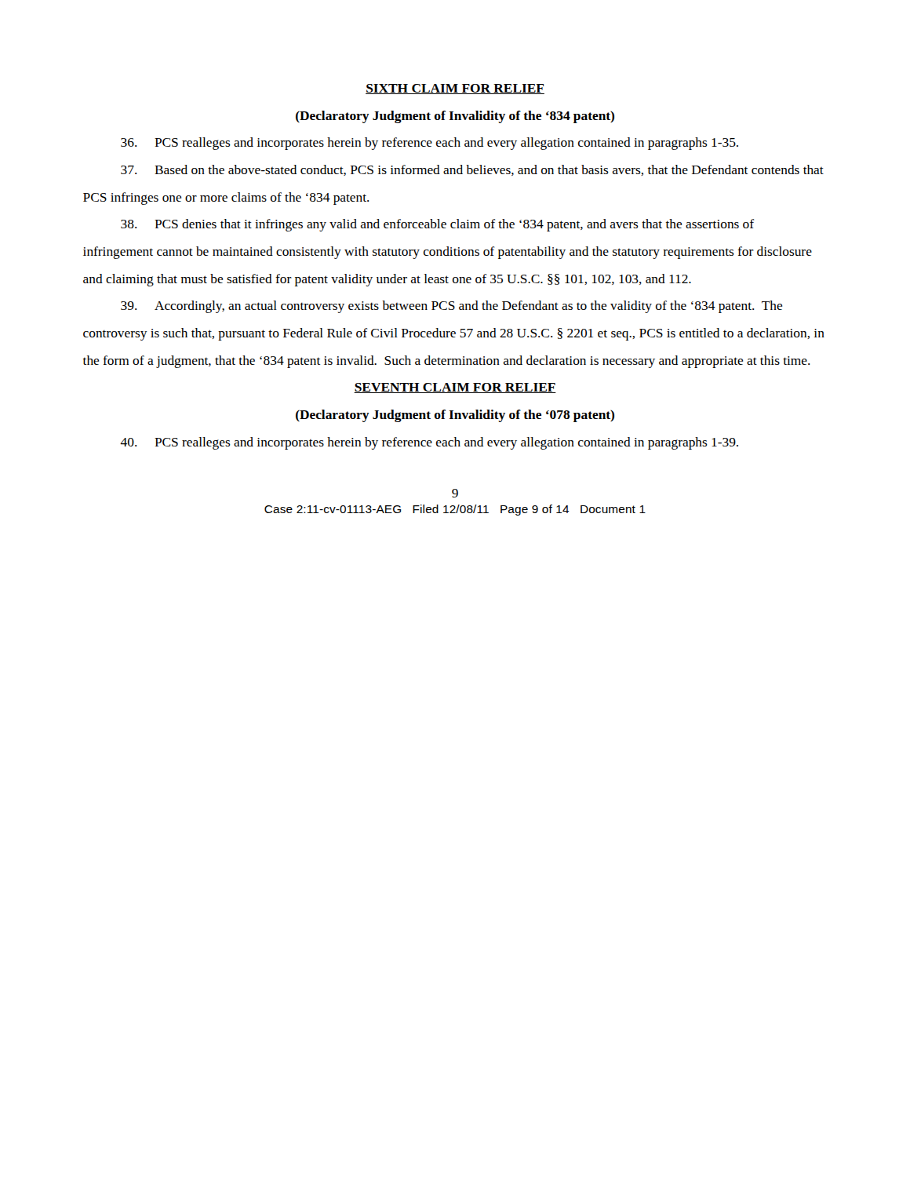SIXTH CLAIM FOR RELIEF
(Declaratory Judgment of Invalidity of the ‘834 patent)
36. PCS realleges and incorporates herein by reference each and every allegation contained in paragraphs 1-35.
37. Based on the above-stated conduct, PCS is informed and believes, and on that basis avers, that the Defendant contends that PCS infringes one or more claims of the ‘834 patent.
38. PCS denies that it infringes any valid and enforceable claim of the ‘834 patent, and avers that the assertions of infringement cannot be maintained consistently with statutory conditions of patentability and the statutory requirements for disclosure and claiming that must be satisfied for patent validity under at least one of 35 U.S.C. §§ 101, 102, 103, and 112.
39. Accordingly, an actual controversy exists between PCS and the Defendant as to the validity of the ‘834 patent. The controversy is such that, pursuant to Federal Rule of Civil Procedure 57 and 28 U.S.C. § 2201 et seq., PCS is entitled to a declaration, in the form of a judgment, that the ‘834 patent is invalid. Such a determination and declaration is necessary and appropriate at this time.
SEVENTH CLAIM FOR RELIEF
(Declaratory Judgment of Invalidity of the ‘078 patent)
40. PCS realleges and incorporates herein by reference each and every allegation contained in paragraphs 1-39.
9
Case 2:11-cv-01113-AEG Filed 12/08/11 Page 9 of 14 Document 1